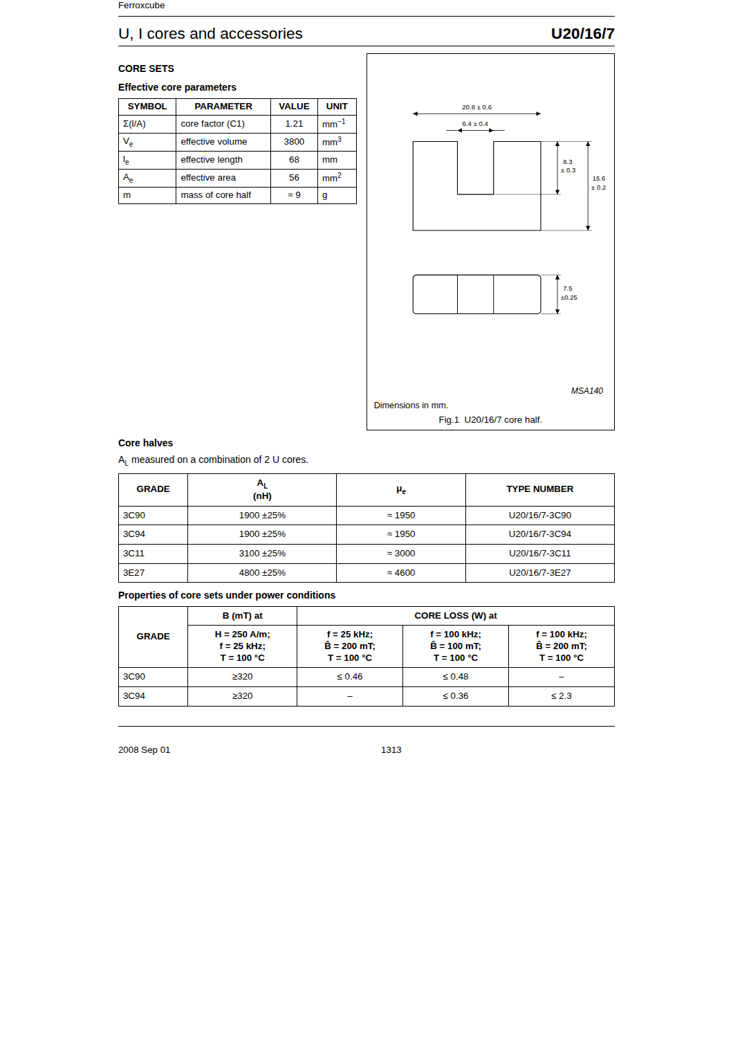Ferroxcube
U, I cores and accessories
U20/16/7
CORE SETS
Effective core parameters
| SYMBOL | PARAMETER | VALUE | UNIT |
| --- | --- | --- | --- |
| Σ(l/A) | core factor (C1) | 1.21 | mm −1 |
| V e | effective volume | 3800 | mm 3 |
| l e | effective length | 68 | mm |
| A e | effective area | 56 | mm 2 |
| m | mass of core half | ≈ 9 | g |
20.8 ± 0.6 6.4 ± 0.4 8.3 ± 0.3 15.6 ± 0.2 7.5 ±0.25
MSA140
Dimensions in mm.
Fig.1 U20/16/7 core half.
Core halves
AL measured on a combination of 2 U cores.
| GRADE | A L (nH) | μ e | TYPE NUMBER |
| --- | --- | --- | --- |
| 3C90 | 1900 ±25% | ≈ 1950 | U20/16/7-3C90 |
| 3C94 | 1900 ±25% | ≈ 1950 | U20/16/7-3C94 |
| 3C11 | 3100 ±25% | ≈ 3000 | U20/16/7-3C11 |
| 3E27 | 4800 ±25% | ≈ 4600 | U20/16/7-3E27 |
Properties of core sets under power conditions
| GRADE | B (mT) at | CORE LOSS (W) at |
| --- | --- | --- |
| H = 250 A/m; f = 25 kHz; T = 100 °C | f = 25 kHz; B̂ = 200 mT; T = 100 °C | f = 100 kHz; B̂ = 100 mT; T = 100 °C | f = 100 kHz; B̂ = 200 mT; T = 100 °C |
| 3C90 | ≥320 | ≤ 0.46 | ≤ 0.48 | – |
| 3C94 | ≥320 | – | ≤ 0.36 | ≤ 2.3 |
2008 Sep 01
1313